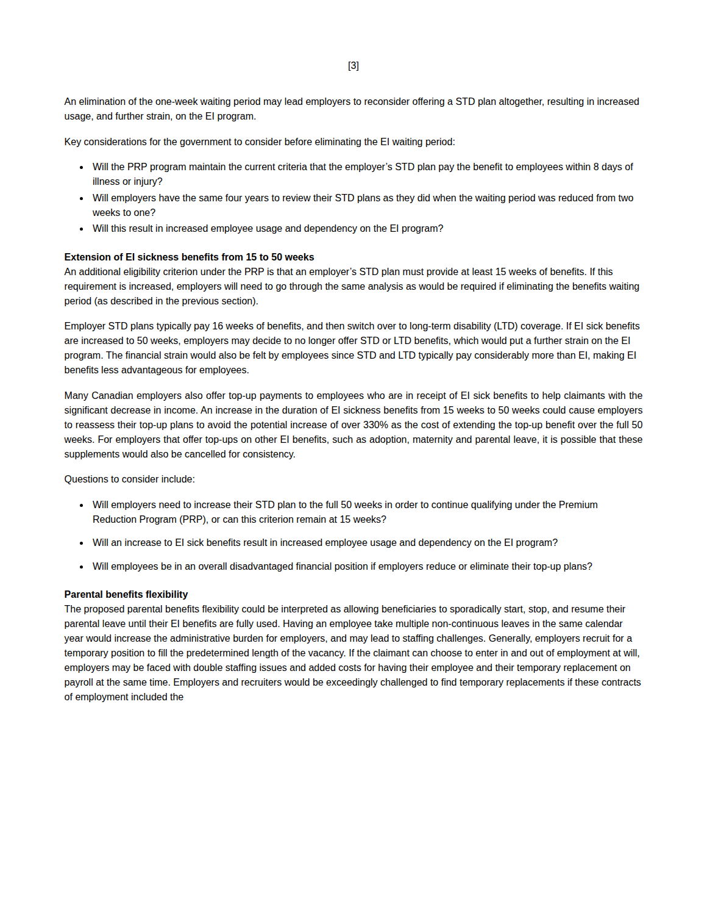[3]
An elimination of the one-week waiting period may lead employers to reconsider offering a STD plan altogether, resulting in increased usage, and further strain, on the EI program.
Key considerations for the government to consider before eliminating the EI waiting period:
Will the PRP program maintain the current criteria that the employer’s STD plan pay the benefit to employees within 8 days of illness or injury?
Will employers have the same four years to review their STD plans as they did when the waiting period was reduced from two weeks to one?
Will this result in increased employee usage and dependency on the EI program?
Extension of EI sickness benefits from 15 to 50 weeks
An additional eligibility criterion under the PRP is that an employer’s STD plan must provide at least 15 weeks of benefits. If this requirement is increased, employers will need to go through the same analysis as would be required if eliminating the benefits waiting period (as described in the previous section).
Employer STD plans typically pay 16 weeks of benefits, and then switch over to long-term disability (LTD) coverage. If EI sick benefits are increased to 50 weeks, employers may decide to no longer offer STD or LTD benefits, which would put a further strain on the EI program. The financial strain would also be felt by employees since STD and LTD typically pay considerably more than EI, making EI benefits less advantageous for employees.
Many Canadian employers also offer top-up payments to employees who are in receipt of EI sick benefits to help claimants with the significant decrease in income. An increase in the duration of EI sickness benefits from 15 weeks to 50 weeks could cause employers to reassess their top-up plans to avoid the potential increase of over 330% as the cost of extending the top-up benefit over the full 50 weeks. For employers that offer top-ups on other EI benefits, such as adoption, maternity and parental leave, it is possible that these supplements would also be cancelled for consistency.
Questions to consider include:
Will employers need to increase their STD plan to the full 50 weeks in order to continue qualifying under the Premium Reduction Program (PRP), or can this criterion remain at 15 weeks?
Will an increase to EI sick benefits result in increased employee usage and dependency on the EI program?
Will employees be in an overall disadvantaged financial position if employers reduce or eliminate their top-up plans?
Parental benefits flexibility
The proposed parental benefits flexibility could be interpreted as allowing beneficiaries to sporadically start, stop, and resume their parental leave until their EI benefits are fully used. Having an employee take multiple non-continuous leaves in the same calendar year would increase the administrative burden for employers, and may lead to staffing challenges. Generally, employers recruit for a temporary position to fill the predetermined length of the vacancy. If the claimant can choose to enter in and out of employment at will, employers may be faced with double staffing issues and added costs for having their employee and their temporary replacement on payroll at the same time. Employers and recruiters would be exceedingly challenged to find temporary replacements if these contracts of employment included the